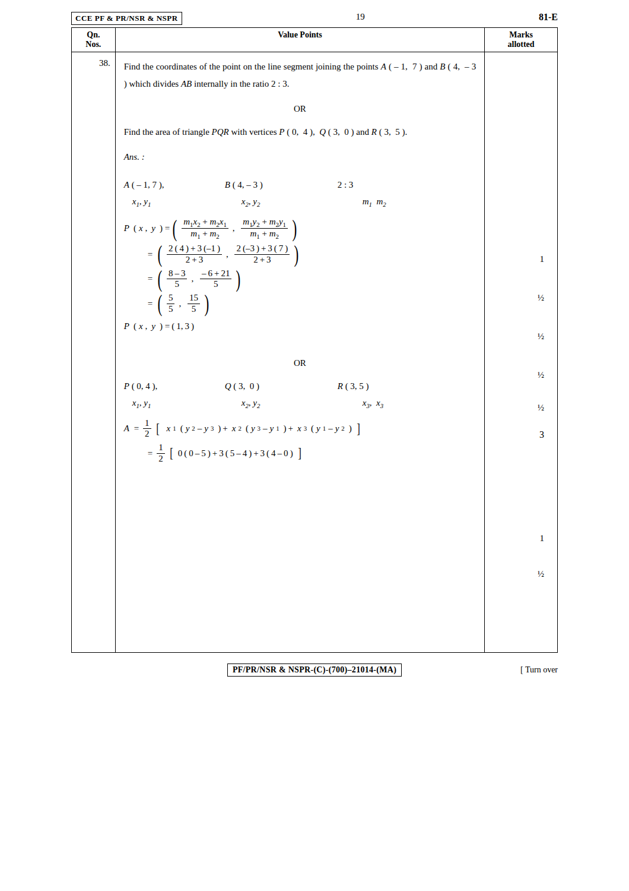CCE PF & PR/NSR & NSPR
19
81-E
| Qn. Nos. | Value Points | Marks allotted |
| --- | --- | --- |
| 38. | Find the coordinates of the point on the line segment joining the points A ( – 1, 7 ) and B ( 4, – 3 ) which divides AB internally in the ratio 2 : 3. OR Find the area of triangle PQR with vertices P ( 0, 4 ), Q ( 3, 0 ) and R ( 3, 5 ). Ans. : A ( – 1, 7 ), B ( 4, – 3 ) 2 : 3 x 1 , y 1 x 2 , y 2 m 1 m 2 P ( x , y ) = ( m 1 x 2 + m 2 x 1 m 1 + m 2 , m 1 y 2 + m 2 y 1 m 1 + m 2 ) = ( 2 ( 4 ) + 3 (–1 ) 2 + 3 , 2 (–3 ) + 3 ( 7 ) 2 + 3 ) = ( 8 – 3 5 , – 6 + 21 5 ) = ( 5 5 , 15 5 ) P ( x , y ) = ( 1, 3 ) OR P ( 0, 4 ), Q ( 3, 0 ) R ( 3, 5 ) x 1 , y 1 x 2 , y 2 x 3 , x 3 A = 1 2 [ x 1 ( y 2 – y 3 ) + x 2 ( y 3 – y 1 ) + x 3 ( y 1 – y 2 ) ] = 1 2 [ 0 ( 0 – 5 ) + 3 ( 5 – 4 ) + 3 ( 4 – 0 ) ] | 1 ½ ½ ½ ½ 3 1 ½ |
PF/PR/NSR & NSPR-(C)-(700)–21014-(MA)
[ Turn over